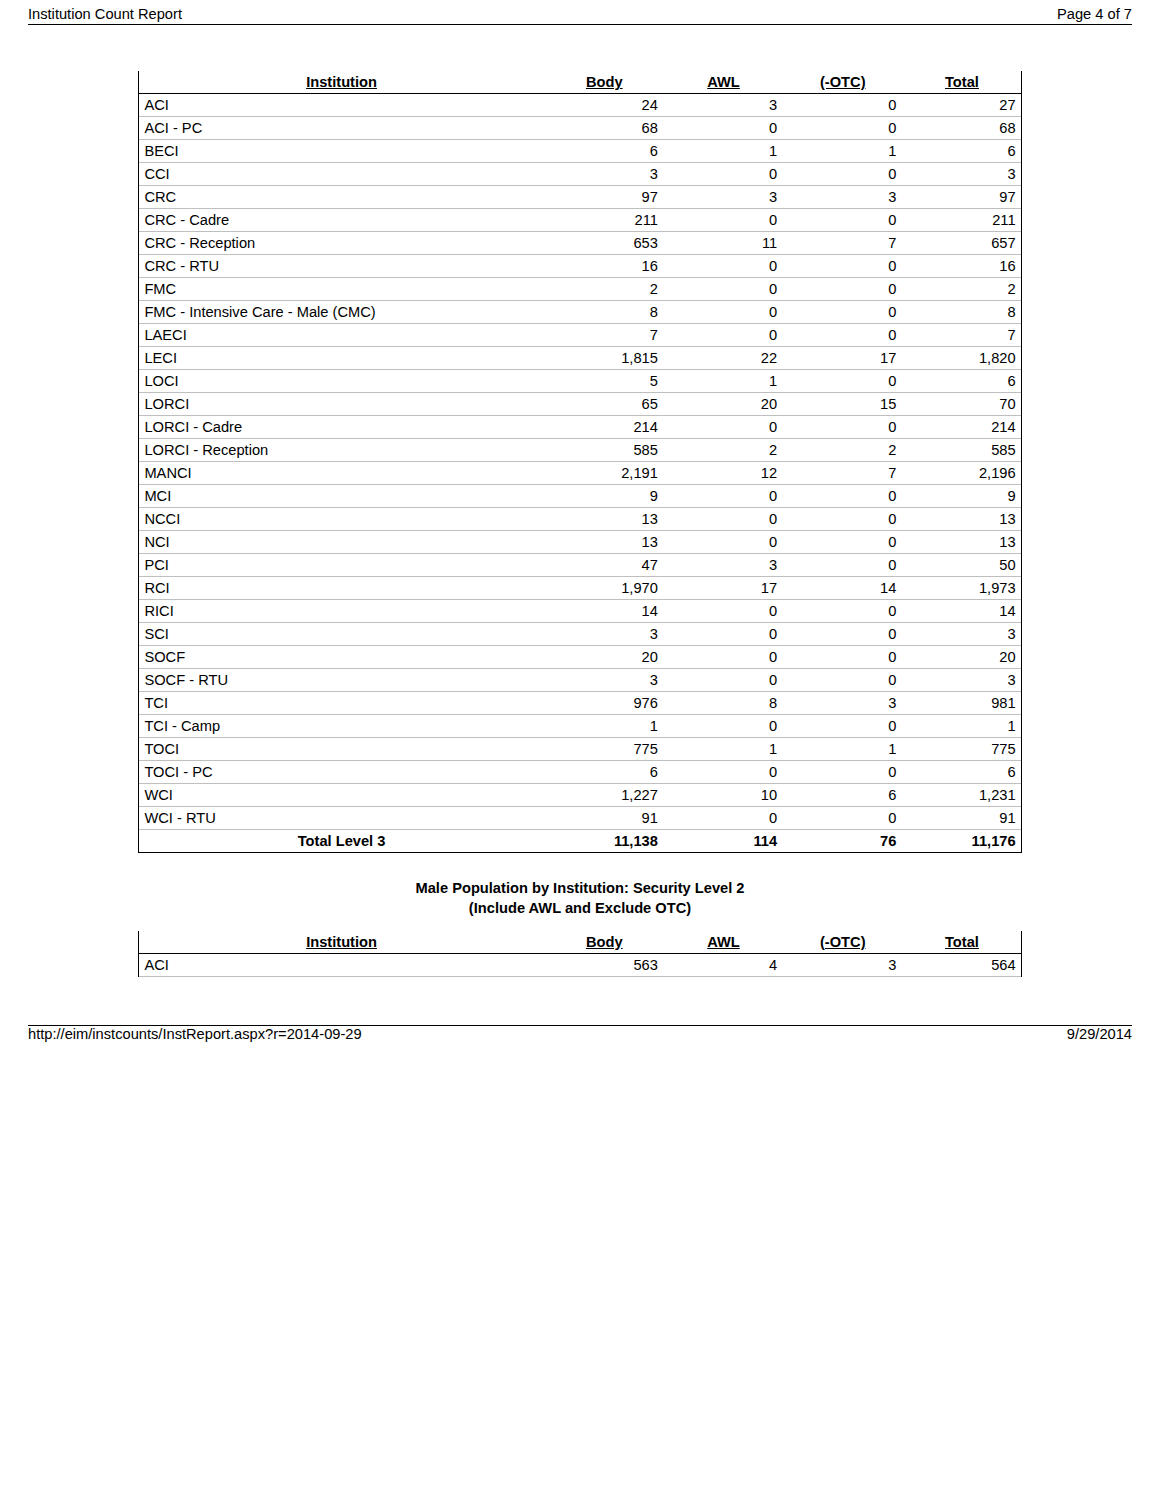Institution Count Report
Page 4 of 7
| Institution | Body | AWL | (-OTC) | Total |
| --- | --- | --- | --- | --- |
| ACI | 24 | 3 | 0 | 27 |
| ACI - PC | 68 | 0 | 0 | 68 |
| BECI | 6 | 1 | 1 | 6 |
| CCI | 3 | 0 | 0 | 3 |
| CRC | 97 | 3 | 3 | 97 |
| CRC - Cadre | 211 | 0 | 0 | 211 |
| CRC - Reception | 653 | 11 | 7 | 657 |
| CRC - RTU | 16 | 0 | 0 | 16 |
| FMC | 2 | 0 | 0 | 2 |
| FMC - Intensive Care - Male (CMC) | 8 | 0 | 0 | 8 |
| LAECI | 7 | 0 | 0 | 7 |
| LECI | 1,815 | 22 | 17 | 1,820 |
| LOCI | 5 | 1 | 0 | 6 |
| LORCI | 65 | 20 | 15 | 70 |
| LORCI - Cadre | 214 | 0 | 0 | 214 |
| LORCI - Reception | 585 | 2 | 2 | 585 |
| MANCI | 2,191 | 12 | 7 | 2,196 |
| MCI | 9 | 0 | 0 | 9 |
| NCCI | 13 | 0 | 0 | 13 |
| NCI | 13 | 0 | 0 | 13 |
| PCI | 47 | 3 | 0 | 50 |
| RCI | 1,970 | 17 | 14 | 1,973 |
| RICI | 14 | 0 | 0 | 14 |
| SCI | 3 | 0 | 0 | 3 |
| SOCF | 20 | 0 | 0 | 20 |
| SOCF - RTU | 3 | 0 | 0 | 3 |
| TCI | 976 | 8 | 3 | 981 |
| TCI - Camp | 1 | 0 | 0 | 1 |
| TOCI | 775 | 1 | 1 | 775 |
| TOCI - PC | 6 | 0 | 0 | 6 |
| WCI | 1,227 | 10 | 6 | 1,231 |
| WCI - RTU | 91 | 0 | 0 | 91 |
| Total Level 3 | 11,138 | 114 | 76 | 11,176 |
Male Population by Institution: Security Level 2
(Include AWL and Exclude OTC)
| Institution | Body | AWL | (-OTC) | Total |
| --- | --- | --- | --- | --- |
| ACI | 563 | 4 | 3 | 564 |
http://eim/instcounts/InstReport.aspx?r=2014-09-29
9/29/2014